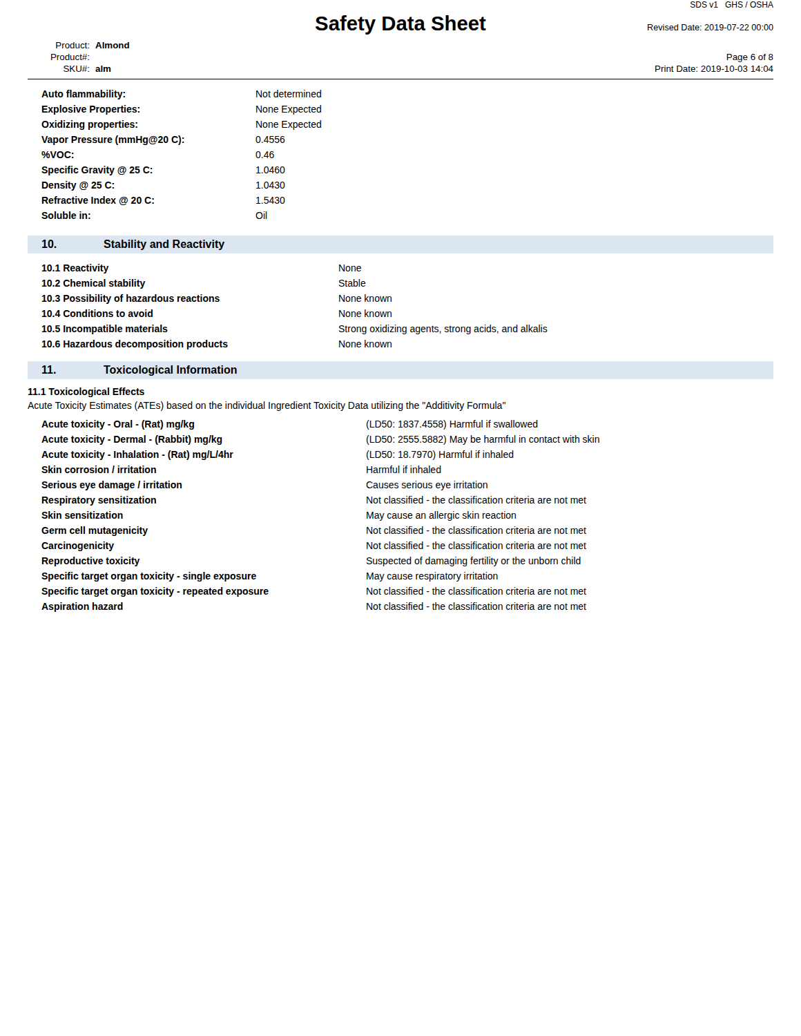SDS v1 GHS / OSHA
Safety Data Sheet
Revised Date: 2019-07-22 00:00
| Product: | Almond | |
| Product#: | | Page 6 of 8 |
| SKU#: | alm | Print Date: 2019-10-03 14:04 |
| Auto flammability: | Not determined |
| Explosive Properties: | None Expected |
| Oxidizing properties: | None Expected |
| Vapor Pressure (mmHg@20 C): | 0.4556 |
| %VOC: | 0.46 |
| Specific Gravity @ 25 C: | 1.0460 |
| Density @ 25 C: | 1.0430 |
| Refractive Index @ 20 C: | 1.5430 |
| Soluble in: | Oil |
10. Stability and Reactivity
| 10.1 Reactivity | None |
| 10.2 Chemical stability | Stable |
| 10.3 Possibility of hazardous reactions | None known |
| 10.4 Conditions to avoid | None known |
| 10.5 Incompatible materials | Strong oxidizing agents, strong acids, and alkalis |
| 10.6 Hazardous decomposition products | None known |
11. Toxicological Information
11.1 Toxicological Effects
Acute Toxicity Estimates (ATEs) based on the individual Ingredient Toxicity Data utilizing the "Additivity Formula"
| Acute toxicity - Oral - (Rat) mg/kg | (LD50: 1837.4558) Harmful if swallowed |
| Acute toxicity - Dermal - (Rabbit) mg/kg | (LD50: 2555.5882) May be harmful in contact with skin |
| Acute toxicity - Inhalation - (Rat) mg/L/4hr | (LD50: 18.7970) Harmful if inhaled |
| Skin corrosion / irritation | Harmful if inhaled |
| Serious eye damage / irritation | Causes serious eye irritation |
| Respiratory sensitization | Not classified - the classification criteria are not met |
| Skin sensitization | May cause an allergic skin reaction |
| Germ cell mutagenicity | Not classified - the classification criteria are not met |
| Carcinogenicity | Not classified - the classification criteria are not met |
| Reproductive toxicity | Suspected of damaging fertility or the unborn child |
| Specific target organ toxicity - single exposure | May cause respiratory irritation |
| Specific target organ toxicity - repeated exposure | Not classified - the classification criteria are not met |
| Aspiration hazard | Not classified - the classification criteria are not met |